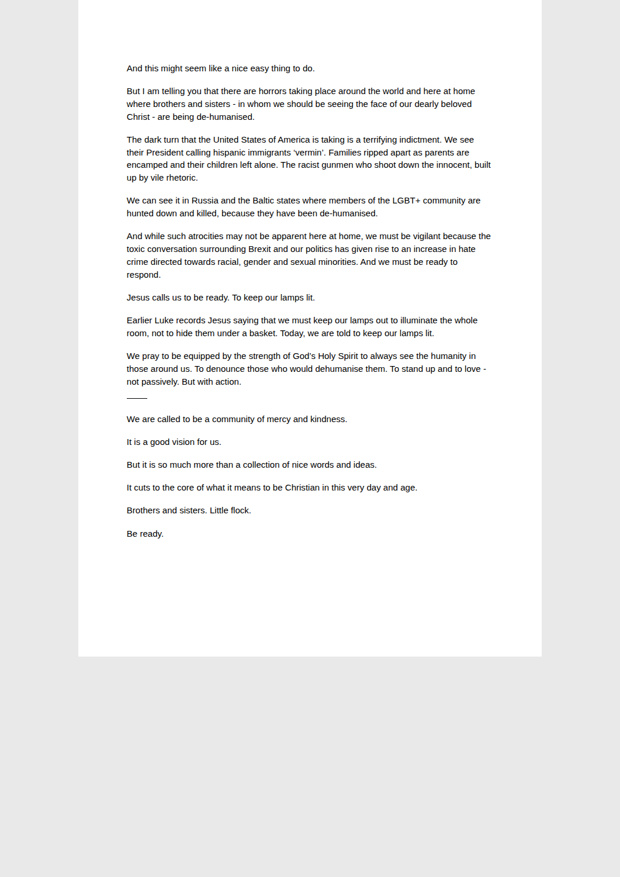And this might seem like a nice easy thing to do.
But I am telling you that there are horrors taking place around the world and here at home where brothers and sisters - in whom we should be seeing the face of our dearly beloved Christ - are being de-humanised.
The dark turn that the United States of America is taking is a terrifying indictment. We see their President calling hispanic immigrants ‘vermin’. Families ripped apart as parents are encamped and their children left alone. The racist gunmen who shoot down the innocent, built up by vile rhetoric.
We can see it in Russia and the Baltic states where members of the LGBT+ community are hunted down and killed, because they have been de-humanised.
And while such atrocities may not be apparent here at home, we must be vigilant because the toxic conversation surrounding Brexit and our politics has given rise to an increase in hate crime directed towards racial, gender and sexual minorities. And we must be ready to respond.
Jesus calls us to be ready. To keep our lamps lit.
Earlier Luke records Jesus saying that we must keep our lamps out to illuminate the whole room, not to hide them under a basket. Today, we are told to keep our lamps lit.
We pray to be equipped by the strength of God’s Holy Spirit to always see the humanity in those around us. To denounce those who would dehumanise them. To stand up and to love - not passively. But with action.
We are called to be a community of mercy and kindness.
It is a good vision for us.
But it is so much more than a collection of nice words and ideas.
It cuts to the core of what it means to be Christian in this very day and age.
Brothers and sisters. Little flock.
Be ready.